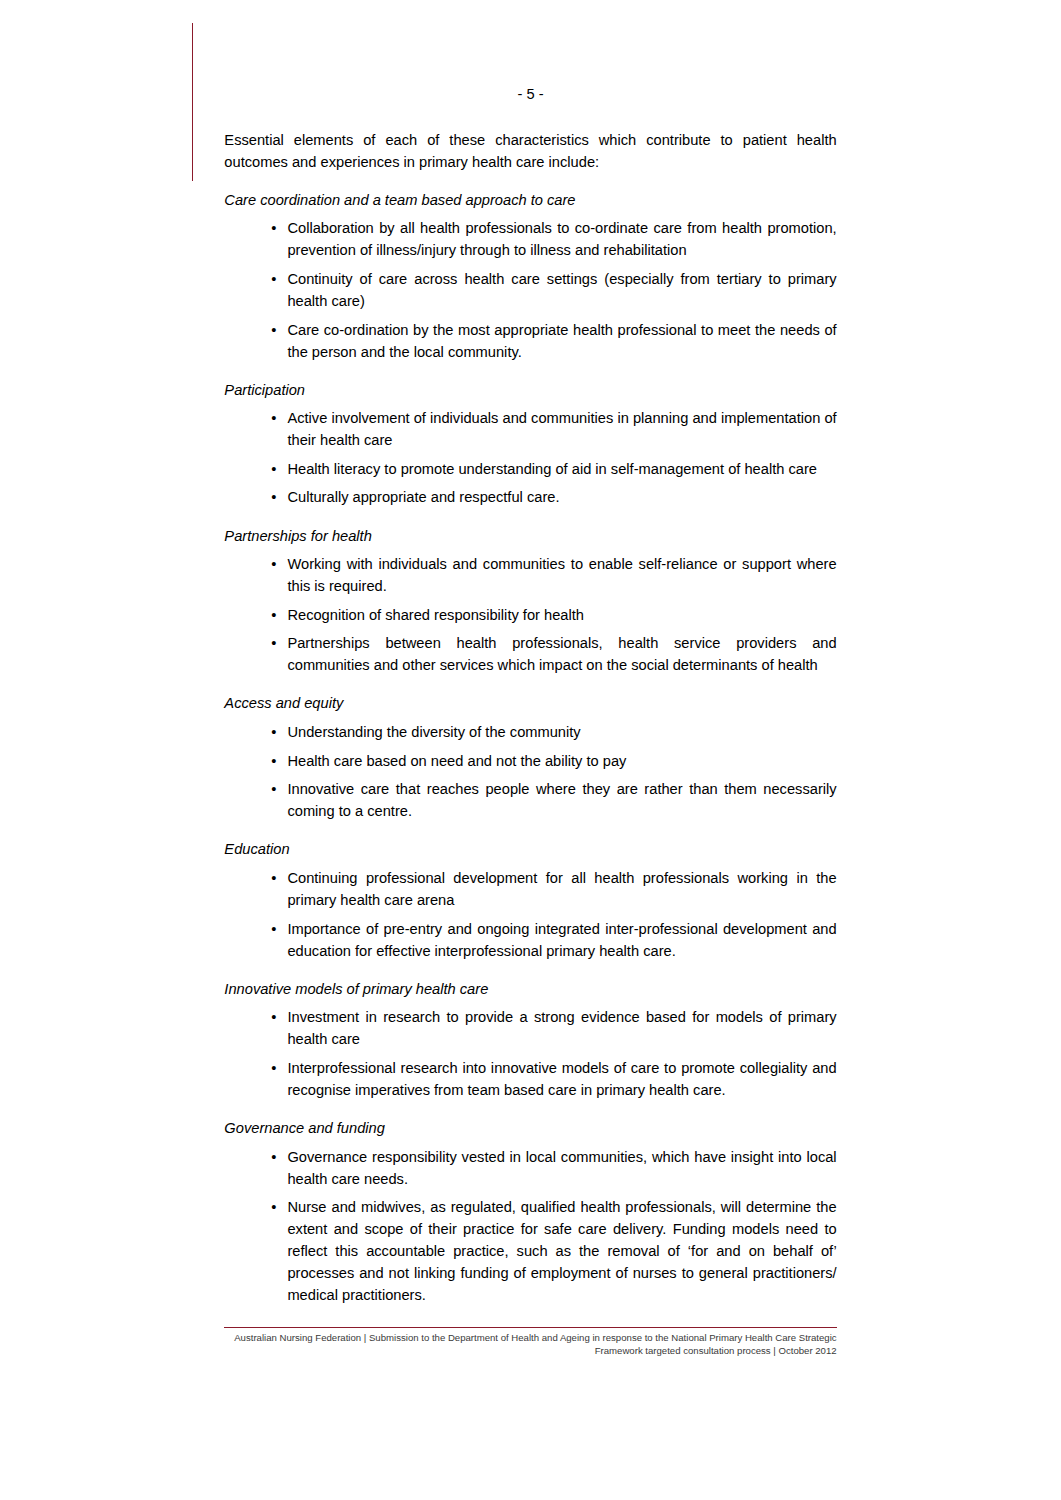- 5 -
Essential elements of each of these characteristics which contribute to patient health outcomes and experiences in primary health care include:
Care coordination and a team based approach to care
Collaboration by all health professionals to co-ordinate care from health promotion, prevention of illness/injury through to illness and rehabilitation
Continuity of care across health care settings (especially from tertiary to primary health care)
Care co-ordination by the most appropriate health professional to meet the needs of the person and the local community.
Participation
Active involvement of individuals and communities in planning and implementation of their health care
Health literacy to promote understanding of aid in self-management of health care
Culturally appropriate and respectful care.
Partnerships for health
Working with individuals and communities to enable self-reliance or support where this is required.
Recognition of shared responsibility for health
Partnerships between health professionals, health service providers and communities and other services which impact on the social determinants of health
Access and equity
Understanding the diversity of the community
Health care based on need and not the ability to pay
Innovative care that reaches people where they are rather than them necessarily coming to a centre.
Education
Continuing professional development for all health professionals working in the primary health care arena
Importance of pre-entry and ongoing integrated inter-professional development and education for effective interprofessional primary health care.
Innovative models of primary health care
Investment in research to provide a strong evidence based for models of primary health care
Interprofessional research into innovative models of care to promote collegiality and recognise imperatives from team based care in primary health care.
Governance and funding
Governance responsibility vested in local communities, which have insight into local health care needs.
Nurse and midwives, as regulated, qualified health professionals, will determine the extent and scope of their practice for safe care delivery. Funding models need to reflect this accountable practice, such as the removal of ‘for and on behalf of’ processes and not linking funding of employment of nurses to general practitioners/ medical practitioners.
Australian Nursing Federation | Submission to the Department of Health and Ageing in response to the National Primary Health Care Strategic
Framework targeted consultation process | October 2012